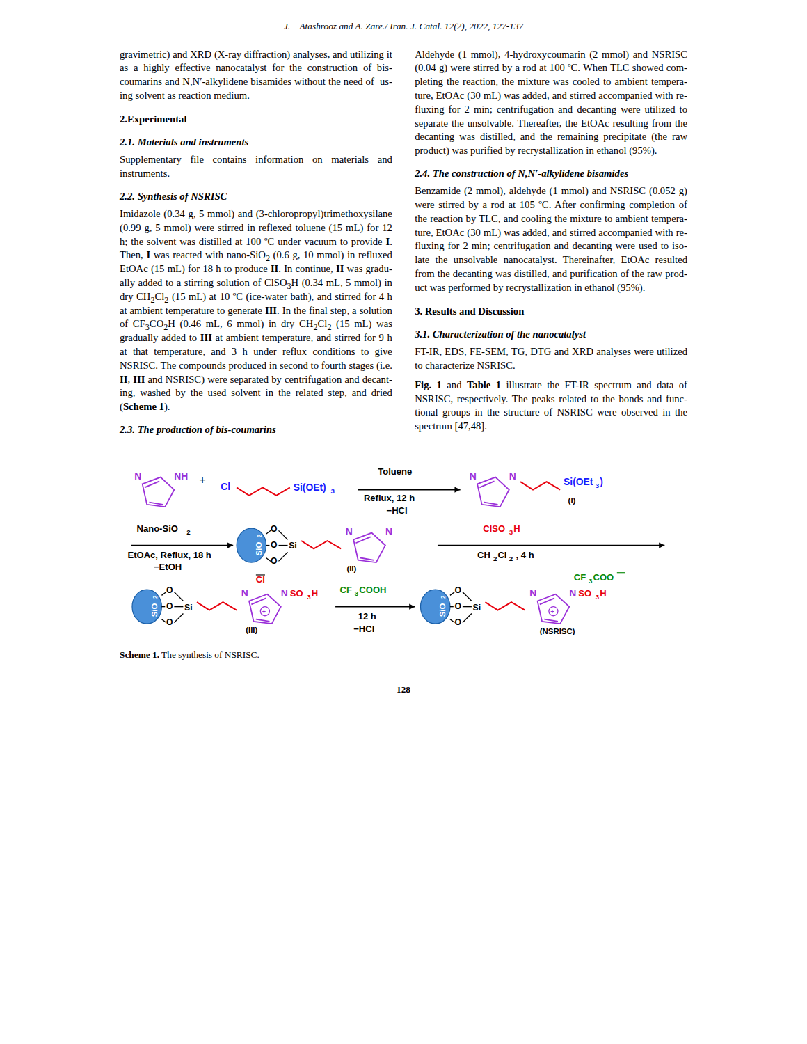J. Atashrooz and A. Zare./ Iran. J. Catal. 12(2), 2022, 127-137
gravimetric) and XRD (X-ray diffraction) analyses, and utilizing it as a highly effective nanocatalyst for the construction of bis-coumarins and N,N′-alkylidene bisamides without the need of using solvent as reaction medium.
2.Experimental
2.1. Materials and instruments
Supplementary file contains information on materials and instruments.
2.2. Synthesis of NSRISC
Imidazole (0.34 g, 5 mmol) and (3-chloropropyl)trimethoxysilane (0.99 g, 5 mmol) were stirred in reflexed toluene (15 mL) for 12 h; the solvent was distilled at 100 ºC under vacuum to provide I. Then, I was reacted with nano-SiO2 (0.6 g, 10 mmol) in refluxed EtOAc (15 mL) for 18 h to produce II. In continue, II was gradually added to a stirring solution of ClSO3H (0.34 mL, 5 mmol) in dry CH2Cl2 (15 mL) at 10 ºC (ice-water bath), and stirred for 4 h at ambient temperature to generate III. In the final step, a solution of CF3CO2H (0.46 mL, 6 mmol) in dry CH2Cl2 (15 mL) was gradually added to III at ambient temperature, and stirred for 9 h at that temperature, and 3 h under reflux conditions to give NSRISC. The compounds produced in second to fourth stages (i.e. II, III and NSRISC) were separated by centrifugation and decanting, washed by the used solvent in the related step, and dried (Scheme 1).
2.3. The production of bis-coumarins
Aldehyde (1 mmol), 4-hydroxycoumarin (2 mmol) and NSRISC (0.04 g) were stirred by a rod at 100 ºC. When TLC showed completing the reaction, the mixture was cooled to ambient temperature, EtOAc (30 mL) was added, and stirred accompanied with refluxing for 2 min; centrifugation and decanting were utilized to separate the unsolvable. Thereafter, the EtOAc resulting from the decanting was distilled, and the remaining precipitate (the raw product) was purified by recrystallization in ethanol (95%).
2.4. The construction of N,N′-alkylidene bisamides
Benzamide (2 mmol), aldehyde (1 mmol) and NSRISC (0.052 g) were stirred by a rod at 105 ºC. After confirming completion of the reaction by TLC, and cooling the mixture to ambient temperature, EtOAc (30 mL) was added, and stirred accompanied with refluxing for 2 min; centrifugation and decanting were used to isolate the unsolvable nanocatalyst. Thereinafter, EtOAc resulted from the decanting was distilled, and purification of the raw product was performed by recrystallization in ethanol (95%).
3. Results and Discussion
3.1. Characterization of the nanocatalyst
FT-IR, EDS, FE-SEM, TG, DTG and XRD analyses were utilized to characterize NSRISC.
Fig. 1 and Table 1 illustrate the FT-IR spectrum and data of NSRISC, respectively. The peaks related to the bonds and functional groups in the structure of NSRISC were observed in the spectrum [47,48].
N NH + Cl Si(OEt) 3 Toluene Reflux, 12 h −HCl N N Si(OEt 3 ) (I) Nano-SiO 2 EtOAc, Reflux, 18 h −EtOH SiO 2 O O O Si N N (II) ClSO 3 H CH 2 Cl 2 , 4 h SiO 2 O O O Si N N + Cl SO 3 H (III) CF 3 COOH 12 h −HCl SiO 2 O O O Si N N + SO 3 H CF 3 COO (NSRISC)
Scheme 1. The synthesis of NSRISC.
128